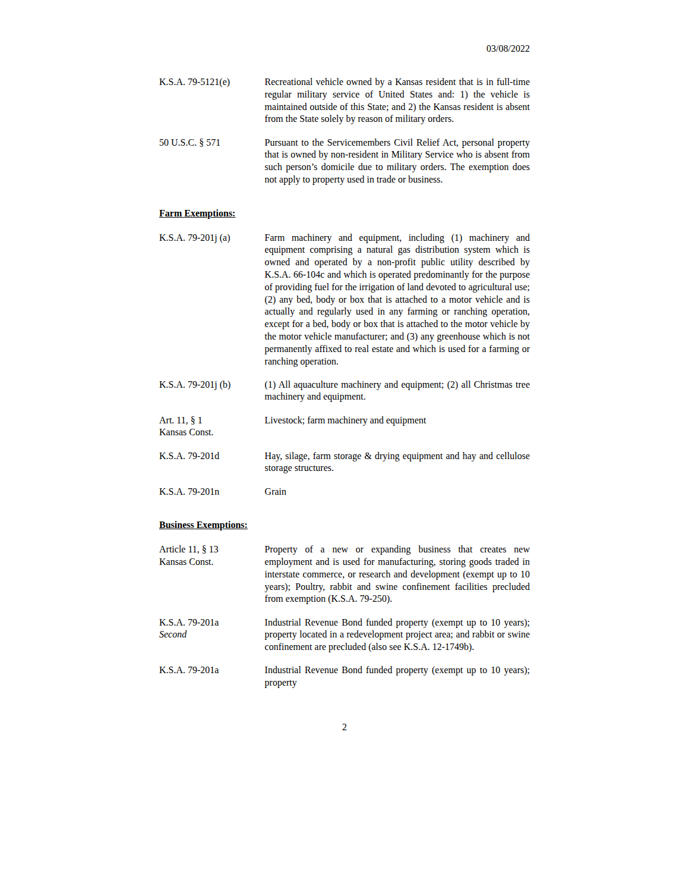03/08/2022
| K.S.A. 79-5121(e) | Recreational vehicle owned by a Kansas resident that is in full-time regular military service of United States and: 1) the vehicle is maintained outside of this State; and 2) the Kansas resident is absent from the State solely by reason of military orders. |
| 50 U.S.C. § 571 | Pursuant to the Servicemembers Civil Relief Act, personal property that is owned by non-resident in Military Service who is absent from such person’s domicile due to military orders. The exemption does not apply to property used in trade or business. |
Farm Exemptions:
| K.S.A. 79-201j (a) | Farm machinery and equipment, including (1) machinery and equipment comprising a natural gas distribution system which is owned and operated by a non-profit public utility described by K.S.A. 66-104c and which is operated predominantly for the purpose of providing fuel for the irrigation of land devoted to agricultural use; (2) any bed, body or box that is attached to a motor vehicle and is actually and regularly used in any farming or ranching operation, except for a bed, body or box that is attached to the motor vehicle by the motor vehicle manufacturer; and (3) any greenhouse which is not permanently affixed to real estate and which is used for a farming or ranching operation. |
| K.S.A. 79-201j (b) | (1) All aquaculture machinery and equipment; (2) all Christmas tree machinery and equipment. |
| Art. 11, § 1 Kansas Const. | Livestock; farm machinery and equipment |
| K.S.A. 79-201d | Hay, silage, farm storage & drying equipment and hay and cellulose storage structures. |
| K.S.A. 79-201n | Grain |
Business Exemptions:
| Article 11, § 13 Kansas Const. | Property of a new or expanding business that creates new employment and is used for manufacturing, storing goods traded in interstate commerce, or research and development (exempt up to 10 years); Poultry, rabbit and swine confinement facilities precluded from exemption (K.S.A. 79-250). |
| K.S.A. 79-201a Second | Industrial Revenue Bond funded property (exempt up to 10 years); property located in a redevelopment project area; and rabbit or swine confinement are precluded (also see K.S.A. 12-1749b). |
| K.S.A. 79-201a | Industrial Revenue Bond funded property (exempt up to 10 years); property |
2